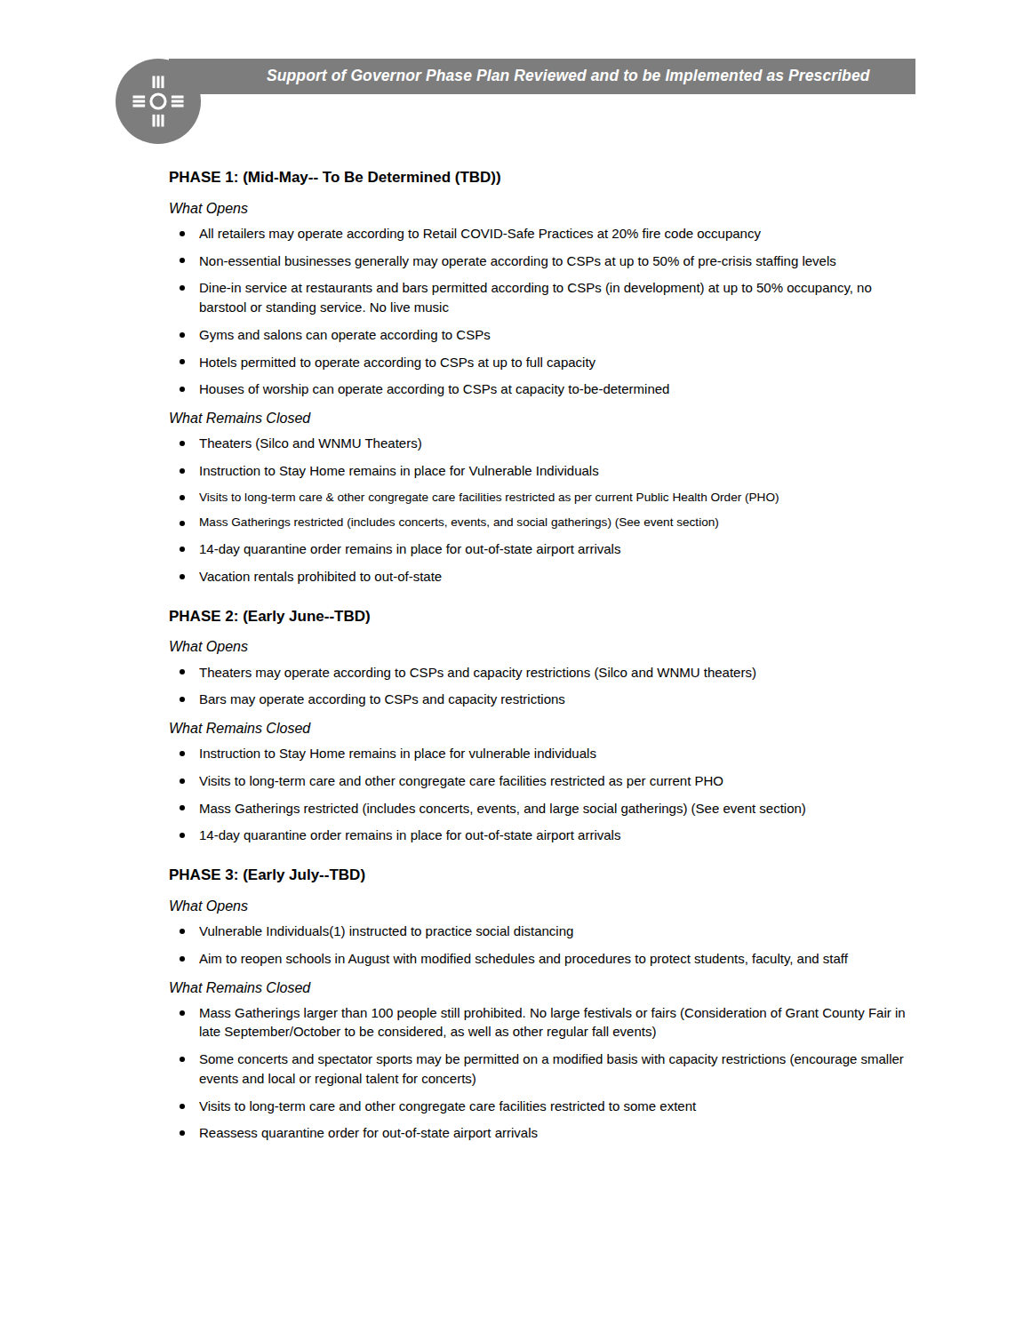Support of Governor Phase Plan Reviewed and to be Implemented as Prescribed
PHASE 1: (Mid-May-- To Be Determined (TBD))
What Opens
All retailers may operate according to Retail COVID-Safe Practices at 20% fire code occupancy
Non-essential businesses generally may operate according to CSPs at up to 50% of pre-crisis staffing levels
Dine-in service at restaurants and bars permitted according to CSPs (in development) at up to 50% occupancy, no barstool or standing service. No live music
Gyms and salons can operate according to CSPs
Hotels permitted to operate according to CSPs at up to full capacity
Houses of worship can operate according to CSPs at capacity to-be-determined
What Remains Closed
Theaters (Silco and WNMU Theaters)
Instruction to Stay Home remains in place for Vulnerable Individuals
Visits to long-term care & other congregate care facilities restricted as per current Public Health Order (PHO)
Mass Gatherings restricted (includes concerts, events, and social gatherings) (See event section)
14-day quarantine order remains in place for out-of-state airport arrivals
Vacation rentals prohibited to out-of-state
PHASE 2: (Early June--TBD)
What Opens
Theaters may operate according to CSPs and capacity restrictions (Silco and WNMU theaters)
Bars may operate according to CSPs and capacity restrictions
What Remains Closed
Instruction to Stay Home remains in place for vulnerable individuals
Visits to long-term care and other congregate care facilities restricted as per current PHO
Mass Gatherings restricted (includes concerts, events, and large social gatherings) (See event section)
14-day quarantine order remains in place for out-of-state airport arrivals
PHASE 3: (Early July--TBD)
What Opens
Vulnerable Individuals(1) instructed to practice social distancing
Aim to reopen schools in August with modified schedules and procedures to protect students, faculty, and staff
What Remains Closed
Mass Gatherings larger than 100 people still prohibited. No large festivals or fairs (Consideration of Grant County Fair in late September/October to be considered, as well as other regular fall events)
Some concerts and spectator sports may be permitted on a modified basis with capacity restrictions (encourage smaller events and local or regional talent for concerts)
Visits to long-term care and other congregate care facilities restricted to some extent
Reassess quarantine order for out-of-state airport arrivals